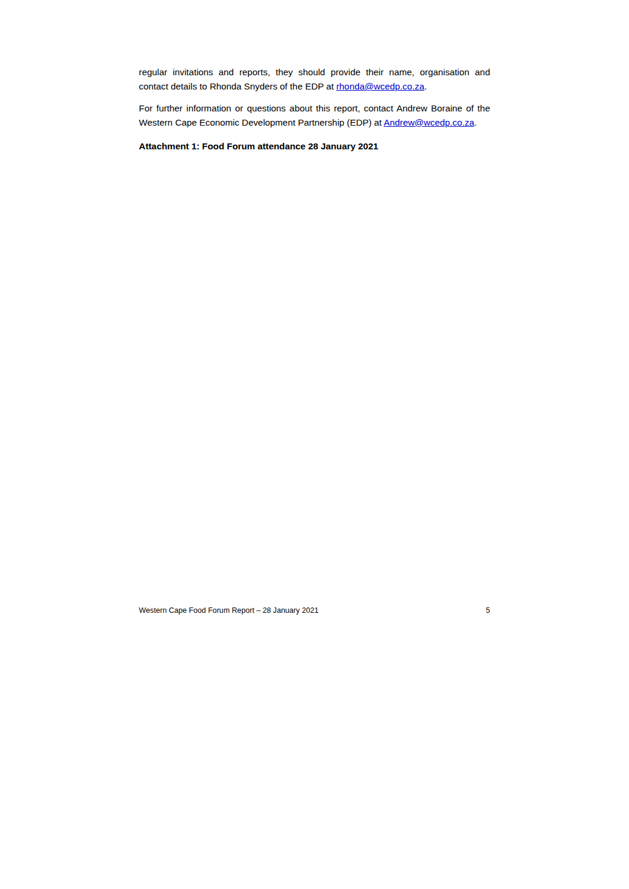regular invitations and reports, they should provide their name, organisation and contact details to Rhonda Snyders of the EDP at rhonda@wcedp.co.za.
For further information or questions about this report, contact Andrew Boraine of the Western Cape Economic Development Partnership (EDP) at Andrew@wcedp.co.za.
Attachment 1: Food Forum attendance 28 January 2021
Western Cape Food Forum Report – 28 January 2021
5